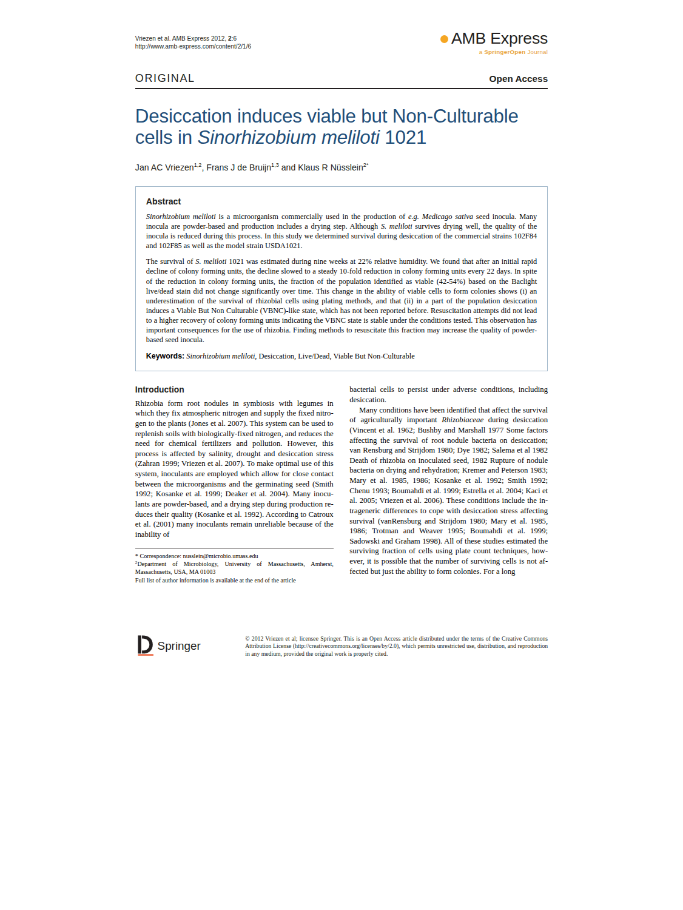Vriezen et al. AMB Express 2012, 2:6
http://www.amb-express.com/content/2/1/6
AMB Express
a SpringerOpen Journal
ORIGINAL
Open Access
Desiccation induces viable but Non-Culturable cells in Sinorhizobium meliloti 1021
Jan AC Vriezen1,2, Frans J de Bruijn1,3 and Klaus R Nüsslein2*
Abstract
Sinorhizobium meliloti is a microorganism commercially used in the production of e.g. Medicago sativa seed inocula. Many inocula are powder-based and production includes a drying step. Although S. meliloti survives drying well, the quality of the inocula is reduced during this process. In this study we determined survival during desiccation of the commercial strains 102F84 and 102F85 as well as the model strain USDA1021.
The survival of S. meliloti 1021 was estimated during nine weeks at 22% relative humidity. We found that after an initial rapid decline of colony forming units, the decline slowed to a steady 10-fold reduction in colony forming units every 22 days. In spite of the reduction in colony forming units, the fraction of the population identified as viable (42-54%) based on the Baclight live/dead stain did not change significantly over time. This change in the ability of viable cells to form colonies shows (i) an underestimation of the survival of rhizobial cells using plating methods, and that (ii) in a part of the population desiccation induces a Viable But Non Culturable (VBNC)-like state, which has not been reported before. Resuscitation attempts did not lead to a higher recovery of colony forming units indicating the VBNC state is stable under the conditions tested. This observation has important consequences for the use of rhizobia. Finding methods to resuscitate this fraction may increase the quality of powder-based seed inocula.
Keywords: Sinorhizobium meliloti, Desiccation, Live/Dead, Viable But Non-Culturable
Introduction
Rhizobia form root nodules in symbiosis with legumes in which they fix atmospheric nitrogen and supply the fixed nitrogen to the plants (Jones et al. 2007). This system can be used to replenish soils with biologically-fixed nitrogen, and reduces the need for chemical fertilizers and pollution. However, this process is affected by salinity, drought and desiccation stress (Zahran 1999; Vriezen et al. 2007). To make optimal use of this system, inoculants are employed which allow for close contact between the microorganisms and the germinating seed (Smith 1992; Kosanke et al. 1999; Deaker et al. 2004). Many inoculants are powder-based, and a drying step during production reduces their quality (Kosanke et al. 1992). According to Catroux et al. (2001) many inoculants remain unreliable because of the inability of
* Correspondence: nusslein@microbio.umass.edu
2Department of Microbiology, University of Massachusetts, Amherst, Massachusetts, USA, MA 01003
Full list of author information is available at the end of the article
bacterial cells to persist under adverse conditions, including desiccation.
Many conditions have been identified that affect the survival of agriculturally important Rhizobiaceae during desiccation (Vincent et al. 1962; Bushby and Marshall 1977 Some factors affecting the survival of root nodule bacteria on desiccation; van Rensburg and Strijdom 1980; Dye 1982; Salema et al 1982 Death of rhizobia on inoculated seed, 1982 Rupture of nodule bacteria on drying and rehydration; Kremer and Peterson 1983; Mary et al. 1985, 1986; Kosanke et al. 1992; Smith 1992; Chenu 1993; Boumahdi et al. 1999; Estrella et al. 2004; Kaci et al. 2005; Vriezen et al. 2006). These conditions include the intrageneric differences to cope with desiccation stress affecting survival (vanRensburg and Strijdom 1980; Mary et al. 1985, 1986; Trotman and Weaver 1995; Boumahdi et al. 1999; Sadowski and Graham 1998). All of these studies estimated the surviving fraction of cells using plate count techniques, however, it is possible that the number of surviving cells is not affected but just the ability to form colonies. For a long
Springer
© 2012 Vriezen et al; licensee Springer. This is an Open Access article distributed under the terms of the Creative Commons Attribution License (http://creativecommons.org/licenses/by/2.0), which permits unrestricted use, distribution, and reproduction in any medium, provided the original work is properly cited.